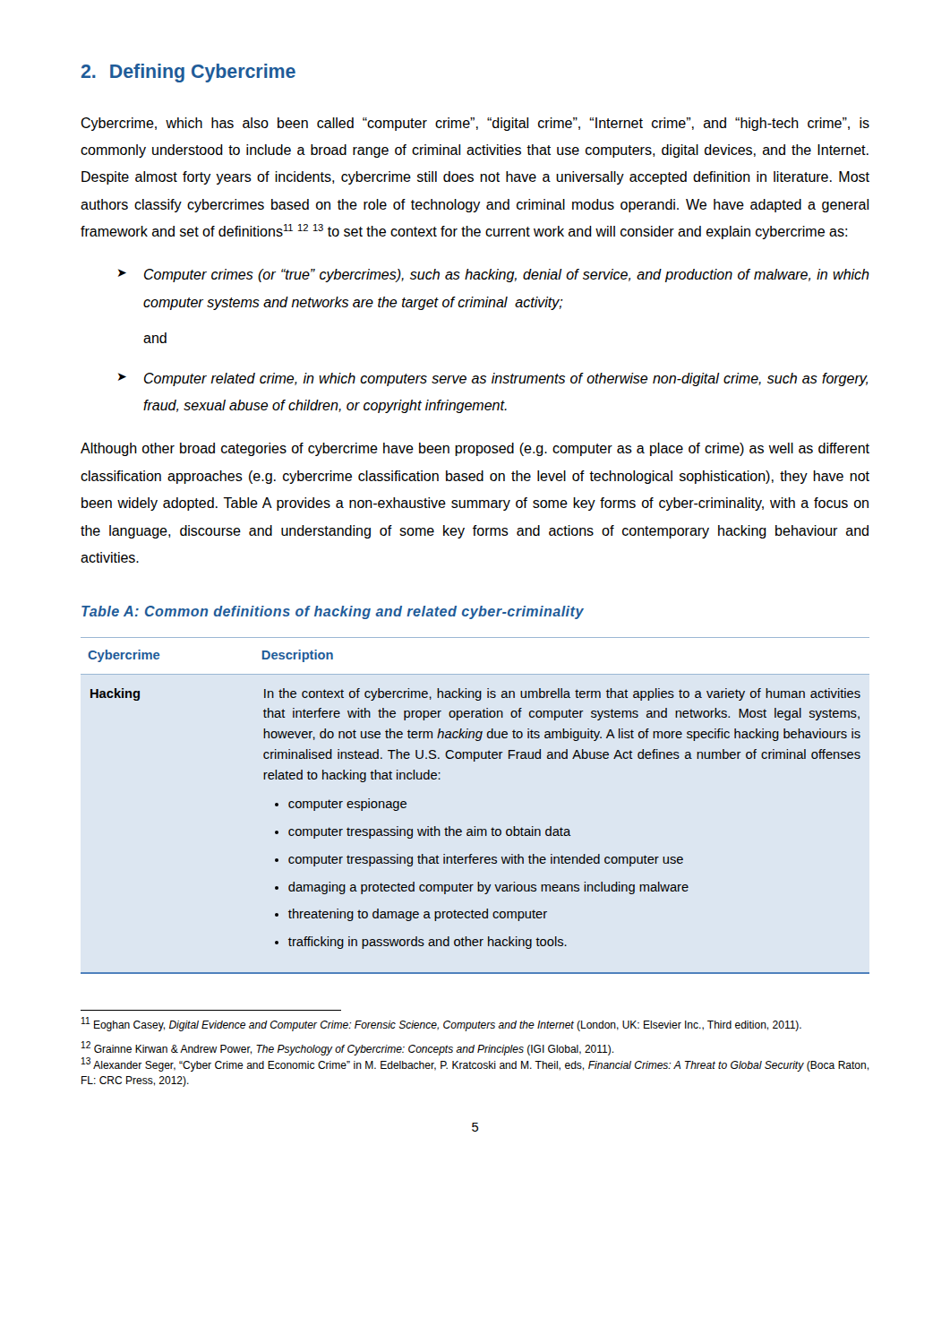2. Defining Cybercrime
Cybercrime, which has also been called “computer crime”, “digital crime”, “Internet crime”, and “high-tech crime”, is commonly understood to include a broad range of criminal activities that use computers, digital devices, and the Internet. Despite almost forty years of incidents, cybercrime still does not have a universally accepted definition in literature. Most authors classify cybercrimes based on the role of technology and criminal modus operandi. We have adapted a general framework and set of definitions11 12 13 to set the context for the current work and will consider and explain cybercrime as:
Computer crimes (or “true” cybercrimes), such as hacking, denial of service, and production of malware, in which computer systems and networks are the target of criminal activity;
and
Computer related crime, in which computers serve as instruments of otherwise non-digital crime, such as forgery, fraud, sexual abuse of children, or copyright infringement.
Although other broad categories of cybercrime have been proposed (e.g. computer as a place of crime) as well as different classification approaches (e.g. cybercrime classification based on the level of technological sophistication), they have not been widely adopted. Table A provides a non-exhaustive summary of some key forms of cyber-criminality, with a focus on the language, discourse and understanding of some key forms and actions of contemporary hacking behaviour and activities.
Table A: Common definitions of hacking and related cyber-criminality
| Cybercrime | Description |
| --- | --- |
| Hacking | In the context of cybercrime, hacking is an umbrella term that applies to a variety of human activities that interfere with the proper operation of computer systems and networks. Most legal systems, however, do not use the term hacking due to its ambiguity. A list of more specific hacking behaviours is criminalised instead. The U.S. Computer Fraud and Abuse Act defines a number of criminal offenses related to hacking that include: computer espionage computer trespassing with the aim to obtain data computer trespassing that interferes with the intended computer use damaging a protected computer by various means including malware threatening to damage a protected computer trafficking in passwords and other hacking tools. |
11 Eoghan Casey, Digital Evidence and Computer Crime: Forensic Science, Computers and the Internet (London, UK: Elsevier Inc., Third edition, 2011).
12 Grainne Kirwan & Andrew Power, The Psychology of Cybercrime: Concepts and Principles (IGI Global, 2011).
13 Alexander Seger, “Cyber Crime and Economic Crime” in M. Edelbacher, P. Kratcoski and M. Theil, eds, Financial Crimes: A Threat to Global Security (Boca Raton, FL: CRC Press, 2012).
5